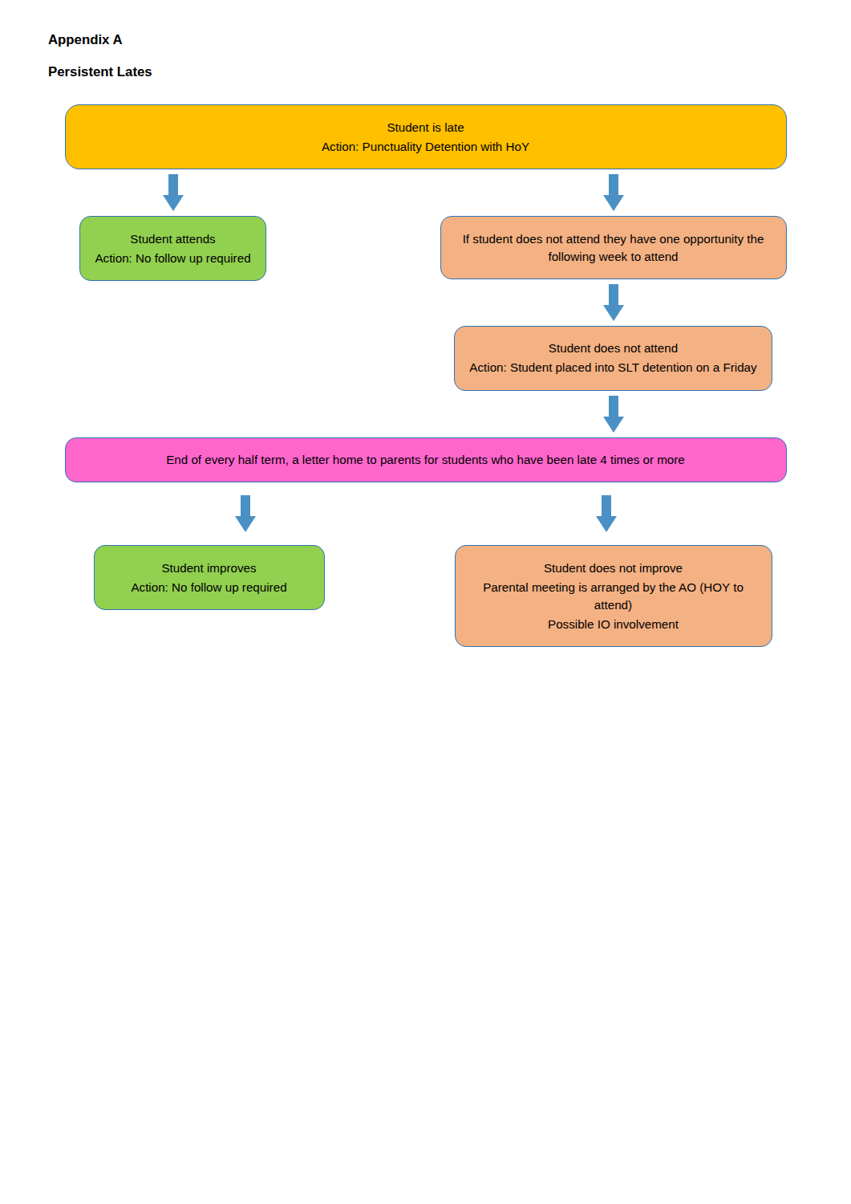Appendix A
Persistent Lates
Student is late
Action: Punctuality Detention with HoY
Student attends
Action: No follow up required
If student does not attend they have one opportunity the following week to attend
Student does not attend
Action: Student placed into SLT detention on a Friday
End of every half term, a letter home to parents for students who have been late 4 times or more
Student improves
Action: No follow up required
Student does not improve
Parental meeting is arranged by the AO (HOY to attend)
Possible IO involvement